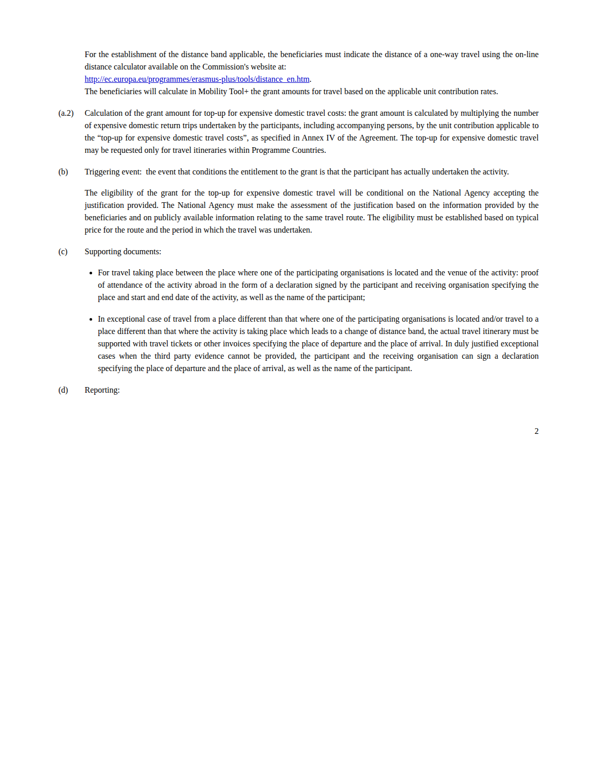For the establishment of the distance band applicable, the beneficiaries must indicate the distance of a one-way travel using the on-line distance calculator available on the Commission's website at:
http://ec.europa.eu/programmes/erasmus-plus/tools/distance_en.htm.
The beneficiaries will calculate in Mobility Tool+ the grant amounts for travel based on the applicable unit contribution rates.
(a.2)
Calculation of the grant amount for top-up for expensive domestic travel costs: the grant amount is calculated by multiplying the number of expensive domestic return trips undertaken by the participants, including accompanying persons, by the unit contribution applicable to the “top-up for expensive domestic travel costs”, as specified in Annex IV of the Agreement. The top-up for expensive domestic travel may be requested only for travel itineraries within Programme Countries.
(b)
Triggering event: the event that conditions the entitlement to the grant is that the participant has actually undertaken the activity.
The eligibility of the grant for the top-up for expensive domestic travel will be conditional on the National Agency accepting the justification provided. The National Agency must make the assessment of the justification based on the information provided by the beneficiaries and on publicly available information relating to the same travel route. The eligibility must be established based on typical price for the route and the period in which the travel was undertaken.
(c)
Supporting documents:
For travel taking place between the place where one of the participating organisations is located and the venue of the activity: proof of attendance of the activity abroad in the form of a declaration signed by the participant and receiving organisation specifying the place and start and end date of the activity, as well as the name of the participant;
In exceptional case of travel from a place different than that where one of the participating organisations is located and/or travel to a place different than that where the activity is taking place which leads to a change of distance band, the actual travel itinerary must be supported with travel tickets or other invoices specifying the place of departure and the place of arrival. In duly justified exceptional cases when the third party evidence cannot be provided, the participant and the receiving organisation can sign a declaration specifying the place of departure and the place of arrival, as well as the name of the participant.
(d)
Reporting:
2